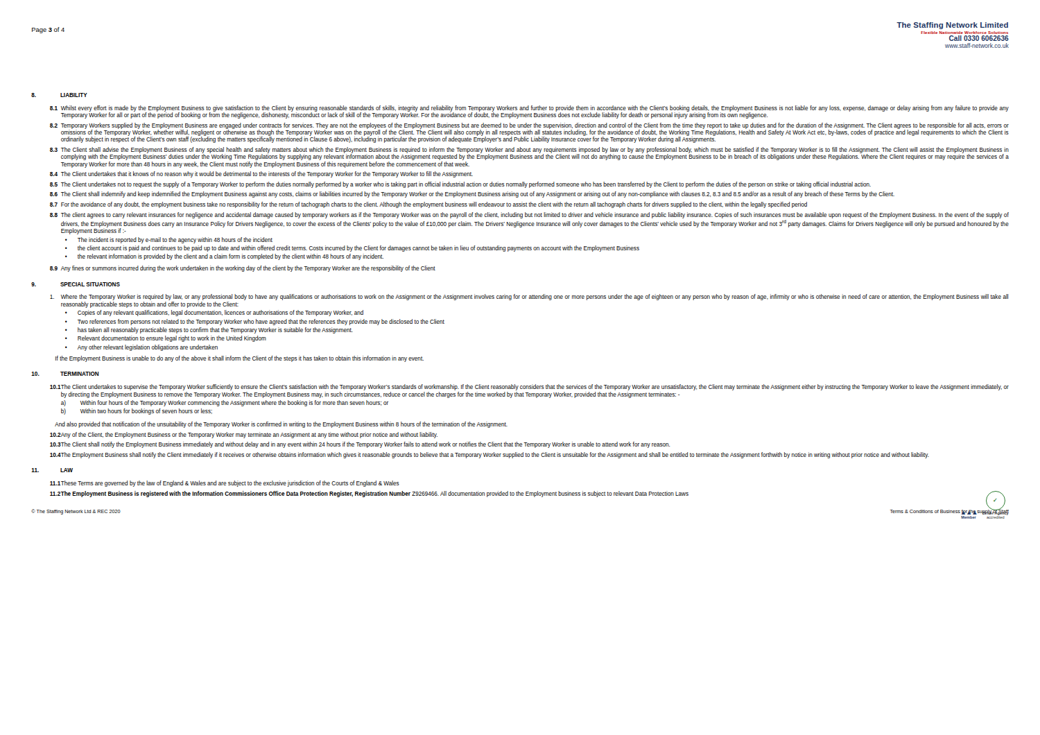Page 3 of 4
The Staffing Network Limited
Flexible Nationwide Workforce Solutions
Call 0330 6062636
www.staff-network.co.uk
8.
Liability
8.1
Whilst every effort is made by the Employment Business to give satisfaction to the Client by ensuring reasonable standards of skills, integrity and reliability from Temporary Workers and further to provide them in accordance with the Client’s booking details, the Employment Business is not liable for any loss, expense, damage or delay arising from any failure to provide any Temporary Worker for all or part of the period of booking or from the negligence, dishonesty, misconduct or lack of skill of the Temporary Worker. For the avoidance of doubt, the Employment Business does not exclude liability for death or personal injury arising from its own negligence.
8.2
Temporary Workers supplied by the Employment Business are engaged under contracts for services. They are not the employees of the Employment Business but are deemed to be under the supervision, direction and control of the Client from the time they report to take up duties and for the duration of the Assignment. The Client agrees to be responsible for all acts, errors or omissions of the Temporary Worker, whether wilful, negligent or otherwise as though the Temporary Worker was on the payroll of the Client. The Client will also comply in all respects with all statutes including, for the avoidance of doubt, the Working Time Regulations, Health and Safety At Work Act etc, by-laws, codes of practice and legal requirements to which the Client is ordinarily subject in respect of the Client’s own staff (excluding the matters specifically mentioned in Clause 6 above), including in particular the provision of adequate Employer’s and Public Liability Insurance cover for the Temporary Worker during all Assignments.
8.3
The Client shall advise the Employment Business of any special health and safety matters about which the Employment Business is required to inform the Temporary Worker and about any requirements imposed by law or by any professional body, which must be satisfied if the Temporary Worker is to fill the Assignment. The Client will assist the Employment Business in complying with the Employment Business’ duties under the Working Time Regulations by supplying any relevant information about the Assignment requested by the Employment Business and the Client will not do anything to cause the Employment Business to be in breach of its obligations under these Regulations. Where the Client requires or may require the services of a Temporary Worker for more than 48 hours in any week, the Client must notify the Employment Business of this requirement before the commencement of that week.
8.4
The Client undertakes that it knows of no reason why it would be detrimental to the interests of the Temporary Worker for the Temporary Worker to fill the Assignment.
8.5
The Client undertakes not to request the supply of a Temporary Worker to perform the duties normally performed by a worker who is taking part in official industrial action or duties normally performed someone who has been transferred by the Client to perform the duties of the person on strike or taking official industrial action.
8.6
The Client shall indemnify and keep indemnified the Employment Business against any costs, claims or liabilities incurred by the Temporary Worker or the Employment Business arising out of any Assignment or arising out of any non-compliance with clauses 8.2, 8.3 and 8.5 and/or as a result of any breach of these Terms by the Client.
8.7
For the avoidance of any doubt, the employment business take no responsibility for the return of tachograph charts to the client. Although the employment business will endeavour to assist the client with the return all tachograph charts for drivers supplied to the client, within the legally specified period
8.8
The client agrees to carry relevant insurances for negligence and accidental damage caused by temporary workers as if the Temporary Worker was on the payroll of the client, including but not limited to driver and vehicle insurance and public liability insurance. Copies of such insurances must be available upon request of the Employment Business. In the event of the supply of drivers, the Employment Business does carry an Insurance Policy for Drivers Negligence, to cover the excess of the Clients’ policy to the value of £10,000 per claim. The Drivers’ Negligence Insurance will only cover damages to the Clients’ vehicle used by the Temporary Worker and not 3rd party damages. Claims for Drivers Negligence will only be pursued and honoured by the Employment Business if :-
•The incident is reported by e-mail to the agency within 48 hours of the incident
•the client account is paid and continues to be paid up to date and within offered credit terms. Costs incurred by the Client for damages cannot be taken in lieu of outstanding payments on account with the Employment Business
•the relevant information is provided by the client and a claim form is completed by the client within 48 hours of any incident.
8.9
Any fines or summons incurred during the work undertaken in the working day of the client by the Temporary Worker are the responsibility of the Client
9.
Special Situations
1.
Where the Temporary Worker is required by law, or any professional body to have any qualifications or authorisations to work on the Assignment or the Assignment involves caring for or attending one or more persons under the age of eighteen or any person who by reason of age, infirmity or who is otherwise in need of care or attention, the Employment Business will take all reasonably practicable steps to obtain and offer to provide to the Client:
•Copies of any relevant qualifications, legal documentation, licences or authorisations of the Temporary Worker, and
•Two references from persons not related to the Temporary Worker who have agreed that the references they provide may be disclosed to the Client
•has taken all reasonably practicable steps to confirm that the Temporary Worker is suitable for the Assignment.
•Relevant documentation to ensure legal right to work in the United Kingdom
•Any other relevant legislation obligations are undertaken
If the Employment Business is unable to do any of the above it shall inform the Client of the steps it has taken to obtain this information in any event.
10.
Termination
10.1
The Client undertakes to supervise the Temporary Worker sufficiently to ensure the Client’s satisfaction with the Temporary Worker’s standards of workmanship. If the Client reasonably considers that the services of the Temporary Worker are unsatisfactory, the Client may terminate the Assignment either by instructing the Temporary Worker to leave the Assignment immediately, or by directing the Employment Business to remove the Temporary Worker. The Employment Business may, in such circumstances, reduce or cancel the charges for the time worked by that Temporary Worker, provided that the Assignment terminates: -
a) Within four hours of the Temporary Worker commencing the Assignment where the booking is for more than seven hours; or
b) Within two hours for bookings of seven hours or less;
And also provided that notification of the unsuitability of the Temporary Worker is confirmed in writing to the Employment Business within 8 hours of the termination of the Assignment.
10.2
Any of the Client, the Employment Business or the Temporary Worker may terminate an Assignment at any time without prior notice and without liability.
10.3
The Client shall notify the Employment Business immediately and without delay and in any event within 24 hours if the Temporary Worker fails to attend work or notifies the Client that the Temporary Worker is unable to attend work for any reason.
10.4
The Employment Business shall notify the Client immediately if it receives or otherwise obtains information which gives it reasonable grounds to believe that a Temporary Worker supplied to the Client is unsuitable for the Assignment and shall be entitled to terminate the Assignment forthwith by notice in writing without prior notice and without liability.
11.
Law
11.1
These Terms are governed by the law of England & Wales and are subject to the exclusive jurisdiction of the Courts of England & Wales
11.2
The Employment Business is registered with the Information Commissioners Office Data Protection Register, Registration Number Z9269466. All documentation provided to the Employment business is subject to relevant Data Protection Laws
© The Staffing Network Ltd & REC 2020
Terms & Conditions of Business for the supply of Staff
▲▲▲
Member
✓
Driver Agency
accredited